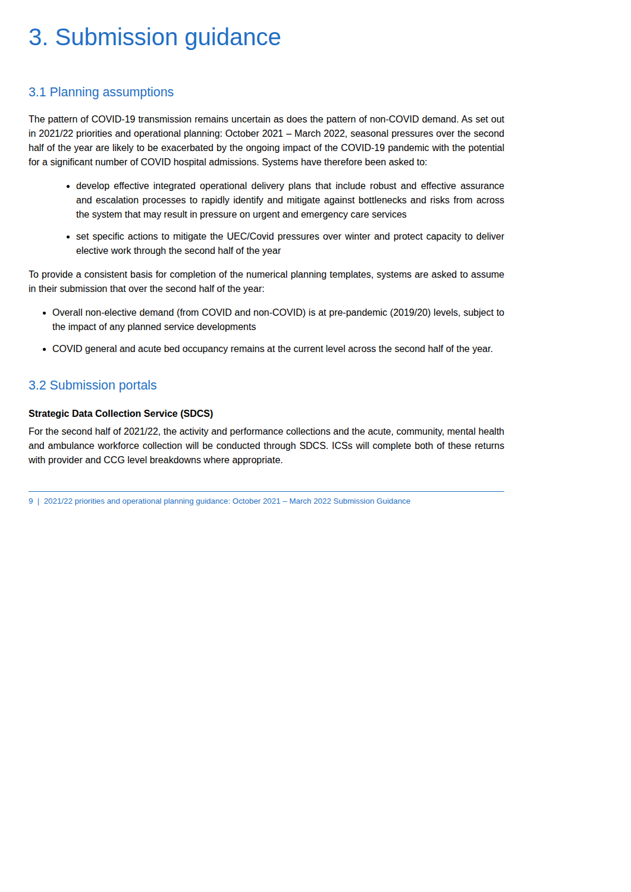3. Submission guidance
3.1 Planning assumptions
The pattern of COVID-19 transmission remains uncertain as does the pattern of non-COVID demand. As set out in 2021/22 priorities and operational planning: October 2021 – March 2022, seasonal pressures over the second half of the year are likely to be exacerbated by the ongoing impact of the COVID-19 pandemic with the potential for a significant number of COVID hospital admissions. Systems have therefore been asked to:
develop effective integrated operational delivery plans that include robust and effective assurance and escalation processes to rapidly identify and mitigate against bottlenecks and risks from across the system that may result in pressure on urgent and emergency care services
set specific actions to mitigate the UEC/Covid pressures over winter and protect capacity to deliver elective work through the second half of the year
To provide a consistent basis for completion of the numerical planning templates, systems are asked to assume in their submission that over the second half of the year:
Overall non-elective demand (from COVID and non-COVID) is at pre-pandemic (2019/20) levels, subject to the impact of any planned service developments
COVID general and acute bed occupancy remains at the current level across the second half of the year.
3.2 Submission portals
Strategic Data Collection Service (SDCS)
For the second half of 2021/22, the activity and performance collections and the acute, community, mental health and ambulance workforce collection will be conducted through SDCS. ICSs will complete both of these returns with provider and CCG level breakdowns where appropriate.
9 | 2021/22 priorities and operational planning guidance: October 2021 – March 2022 Submission Guidance